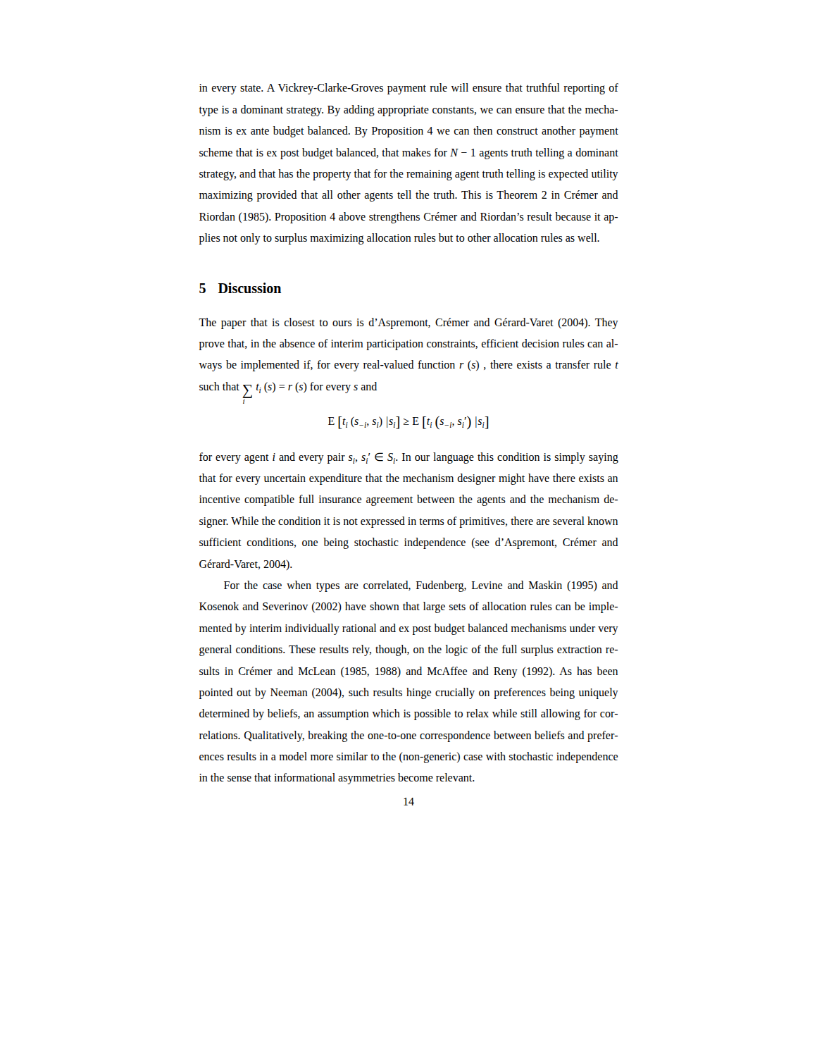in every state. A Vickrey-Clarke-Groves payment rule will ensure that truthful reporting of type is a dominant strategy. By adding appropriate constants, we can ensure that the mechanism is ex ante budget balanced. By Proposition 4 we can then construct another payment scheme that is ex post budget balanced, that makes for N − 1 agents truth telling a dominant strategy, and that has the property that for the remaining agent truth telling is expected utility maximizing provided that all other agents tell the truth. This is Theorem 2 in Crémer and Riordan (1985). Proposition 4 above strengthens Crémer and Riordan’s result because it applies not only to surplus maximizing allocation rules but to other allocation rules as well.
5 Discussion
The paper that is closest to ours is d’Aspremont, Crémer and Gérard-Varet (2004). They prove that, in the absence of interim participation constraints, efficient decision rules can always be imple­mented if, for every real-valued function r (s) , there exists a transfer rule t such that ∑i ti (s) = r (s) for every s and
E [ti (s−i, si) |si] ≥ E [ti (s−i, si′) |si]
for every agent i and every pair si, si′ ∈ Si. In our language this condition is simply saying that for every uncertain expenditure that the mechanism designer might have there exists an incentive compatible full insurance agreement between the agents and the mechanism designer. While the condition it is not expressed in terms of primitives, there are several known sufficient conditions, one being stochastic independence (see d’Aspremont, Crémer and Gérard-Varet, 2004).
For the case when types are correlated, Fudenberg, Levine and Maskin (1995) and Kosenok and Severinov (2002) have shown that large sets of allocation rules can be implemented by interim individually rational and ex post budget balanced mechanisms under very general conditions. These results rely, though, on the logic of the full surplus extraction results in Crémer and McLean (1985, 1988) and McAffee and Reny (1992). As has been pointed out by Neeman (2004), such results hinge crucially on preferences being uniquely determined by beliefs, an assumption which is possible to relax while still allowing for correlations. Qualitatively, breaking the one-to-one correspondence between beliefs and preferences results in a model more similar to the (non-generic) case with stochastic independence in the sense that informational asymmetries become relevant.
14